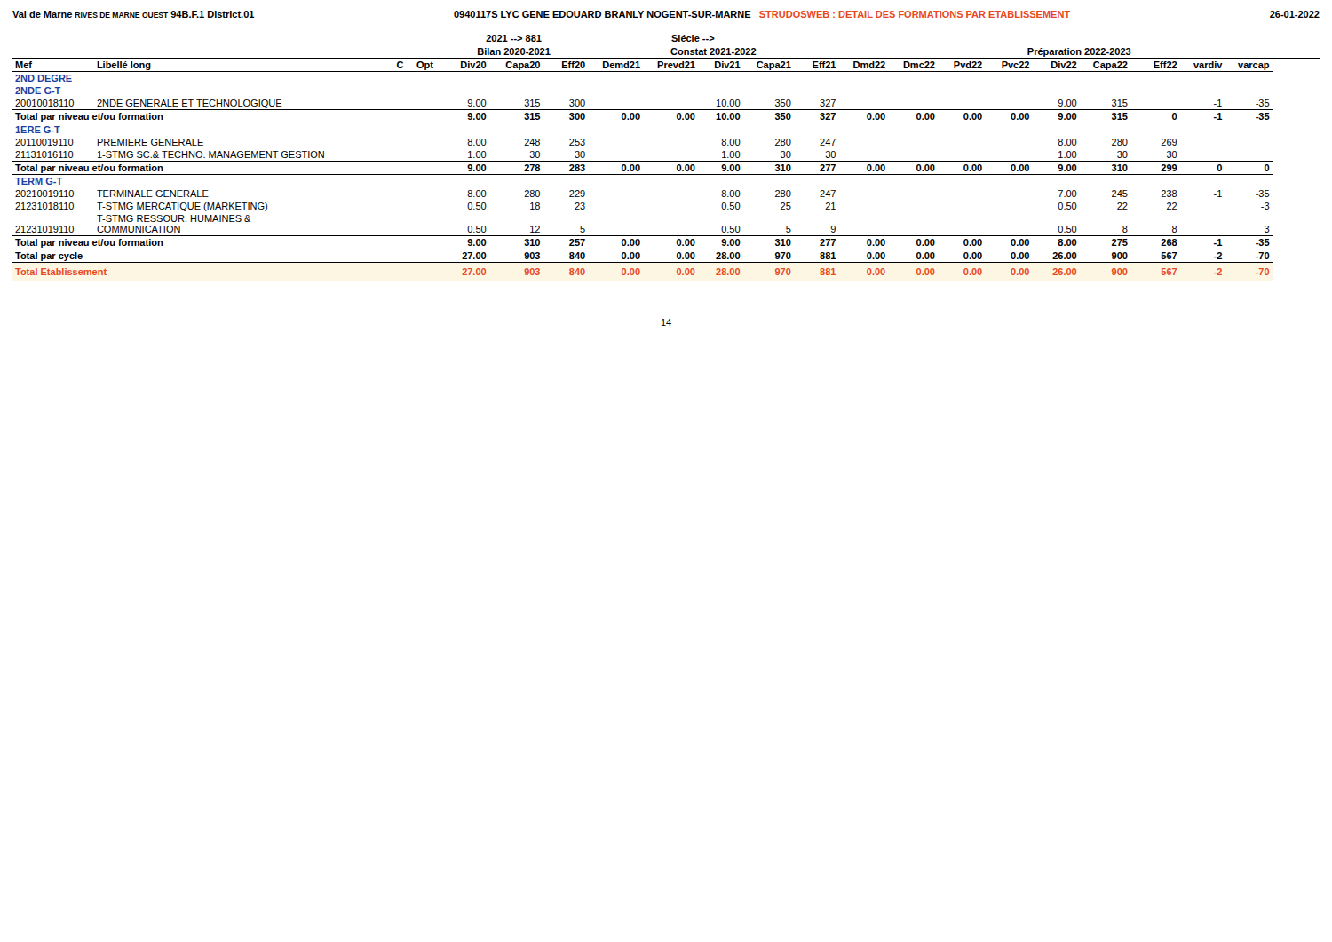Val de Marne RIVES DE MARNE OUEST 94B.F.1 District.01
0940117S LYC GENE EDOUARD BRANLY NOGENT-SUR-MARNE STRUDOSWEB : DETAIL DES FORMATIONS PAR ETABLISSEMENT
26-01-2022
| | 2021 --> 881 | | Siécle --> | |
| | Bilan 2020-2021 | Constat 2021-2022 | Préparation 2022-2023 |
| Mef | Libellé long | C | Opt | Div20 | Capa20 | Eff20 | Demd21 | Prevd21 | Div21 | Capa21 | Eff21 | Dmd22 | Dmc22 | Pvd22 | Pvc22 | Div22 | Capa22 | Eff22 | vardiv | varcap |
| 2ND DEGRE |
| 2NDE G-T |
| 20010018110 | 2NDE GENERALE ET TECHNOLOGIQUE | | | 9.00 | 315 | 300 | | | 10.00 | 350 | 327 | | | | | 9.00 | 315 | | -1 | -35 |
| Total par niveau et/ou formation | | | 9.00 | 315 | 300 | 0.00 | 0.00 | 10.00 | 350 | 327 | 0.00 | 0.00 | 0.00 | 0.00 | 9.00 | 315 | 0 | -1 | -35 |
| 1ERE G-T |
| 20110019110 | PREMIERE GENERALE | | | 8.00 | 248 | 253 | | | 8.00 | 280 | 247 | | | | | 8.00 | 280 | 269 | | |
| 21131016110 | 1-STMG SC.& TECHNO. MANAGEMENT GESTION | | | 1.00 | 30 | 30 | | | 1.00 | 30 | 30 | | | | | 1.00 | 30 | 30 | | |
| Total par niveau et/ou formation | | | 9.00 | 278 | 283 | 0.00 | 0.00 | 9.00 | 310 | 277 | 0.00 | 0.00 | 0.00 | 0.00 | 9.00 | 310 | 299 | 0 | 0 |
| TERM G-T |
| 20210019110 | TERMINALE GENERALE | | | 8.00 | 280 | 229 | | | 8.00 | 280 | 247 | | | | | 7.00 | 245 | 238 | -1 | -35 |
| 21231018110 | T-STMG MERCATIQUE (MARKETING) | | | 0.50 | 18 | 23 | | | 0.50 | 25 | 21 | | | | | 0.50 | 22 | 22 | | -3 |
| 21231019110 | T-STMG RESSOUR. HUMAINES & COMMUNICATION | | | 0.50 | 12 | 5 | | | 0.50 | 5 | 9 | | | | | 0.50 | 8 | 8 | | 3 |
| Total par niveau et/ou formation | | | 9.00 | 310 | 257 | 0.00 | 0.00 | 9.00 | 310 | 277 | 0.00 | 0.00 | 0.00 | 0.00 | 8.00 | 275 | 268 | -1 | -35 |
| Total par cycle | | | 27.00 | 903 | 840 | 0.00 | 0.00 | 28.00 | 970 | 881 | 0.00 | 0.00 | 0.00 | 0.00 | 26.00 | 900 | 567 | -2 | -70 |
| Total Etablissement | | | 27.00 | 903 | 840 | 0.00 | 0.00 | 28.00 | 970 | 881 | 0.00 | 0.00 | 0.00 | 0.00 | 26.00 | 900 | 567 | -2 | -70 |
14